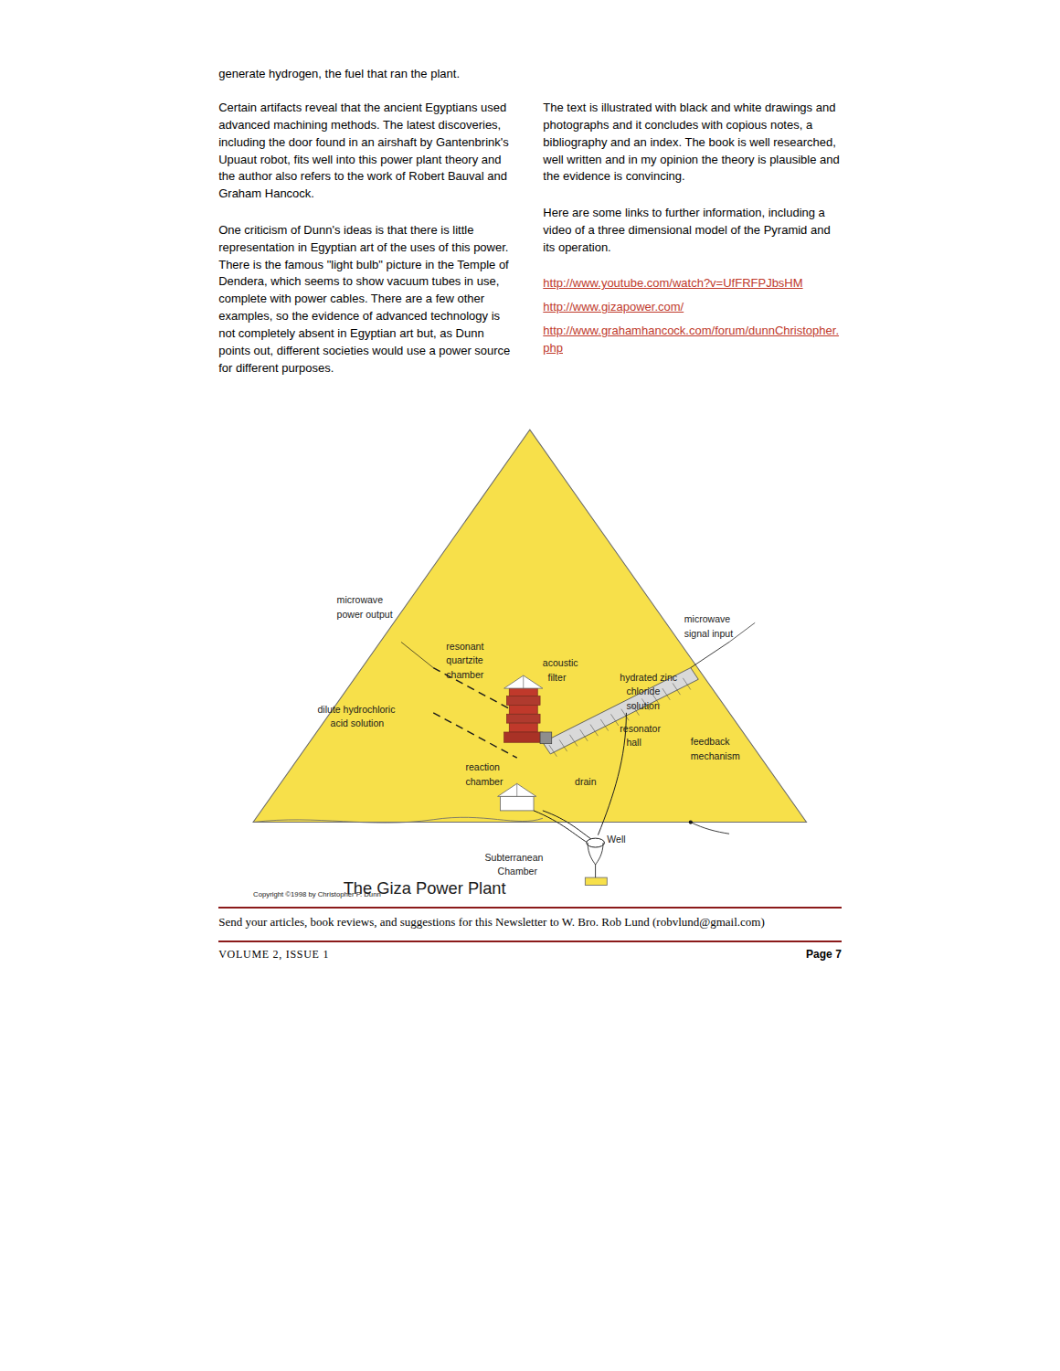generate hydrogen, the fuel that ran the plant.
Certain artifacts reveal that the ancient Egyptians used advanced machining methods. The latest discoveries, including the door found in an airshaft by Gantenbrink's Upuaut robot, fits well into this power plant theory and the author also refers to the work of Robert Bauval and Graham Hancock.
One criticism of Dunn's ideas is that there is little representation in Egyptian art of the uses of this power. There is the famous "light bulb" picture in the Temple of Dendera, which seems to show vacuum tubes in use, complete with power cables. There are a few other examples, so the evidence of advanced technology is not completely absent in Egyptian art but, as Dunn points out, different societies would use a power source for different purposes.
The text is illustrated with black and white drawings and photographs and it concludes with copious notes, a bibliography and an index. The book is well researched, well written and in my opinion the theory is plausible and the evidence is convincing.
Here are some links to further information, including a video of a three dimensional model of the Pyramid and its operation.
http://www.youtube.com/watch?v=UfFRFPJbsHM
http://www.gizapower.com/
http://www.grahamhancock.com/forum/dunnChristopher.php
The Giza Power Plant Cutaway diagram of the Great Pyramid labelled as a power plant, showing microwave power output, resonant quartzite chamber, acoustic filter, microwave signal input, hydrated zinc chloride solution, resonator hall, feedback mechanism, dilute hydrochloric acid solution, reaction chamber, drain, well and subterranean chamber. microwave power output microwave signal input resonant quartzite chamber acoustic filter hydrated zinc chloride solution resonator hall feedback mechanism dilute hydrochloric acid solution reaction chamber drain Well Subterranean Chamber The Giza Power Plant Copyright ©1998 by Christopher P. Dunn
Send your articles, book reviews, and suggestions for this Newsletter to W. Bro. Rob Lund (robvlund@gmail.com)
VOLUME 2, ISSUE 1 Page 7